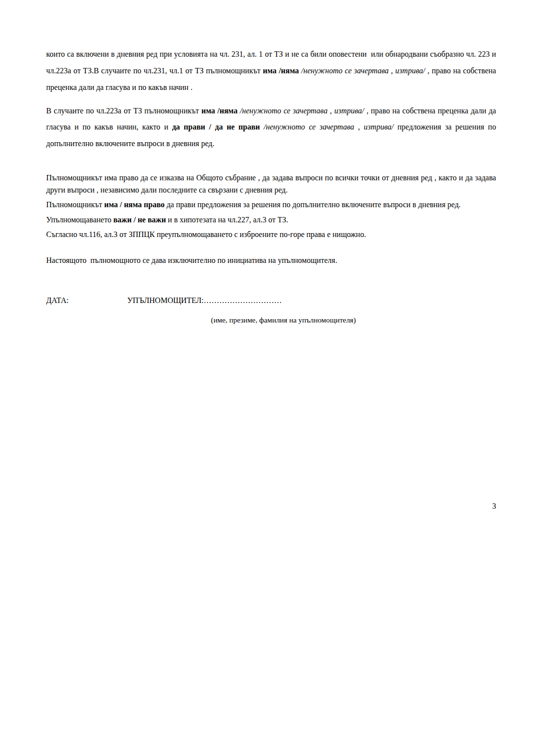които са включени в дневния ред при условията на чл. 231, ал. 1 от ТЗ и не са били оповестени или обнародвани съобразно чл. 223 и чл.223а от ТЗ.В случаите по чл.231, чл.1 от ТЗ пълномощникът има /няма /ненужното се зачертава , изтрива/ , право на собствена преценка дали да гласува и по какъв начин .
В случаите по чл.223а от ТЗ пълномощникът има /няма /ненужното се зачертава , изтрива/ , право на собствена преценка дали да гласува и по какъв начин, както и да прави / да не прави /ненужното се зачертава , изтрива/ предложения за решения по допълнително включените въпроси в дневния ред.
Пълномощникът има право да се изказва на Общото събрание , да задава въпроси по всички точки от дневния ред , както и да задава други въпроси , независимо дали последните са свързани с дневния ред.
Пълномощникът има / няма право да прави предложения за решения по допълнително включените въпроси в дневния ред.
Упълномощаването важи / не важи и в хипотезата на чл.227, ал.3 от ТЗ.
Съгласно чл.116, ал.3 от ЗППЦК преупълномощаването с изброените по-горе права е нищожно.
Настоящото пълномощното се дава изключително по инициатива на упълномощителя.
ДАТА: УПЪЛНОМОЩИТЕЛ:…………………………
(име, презиме, фамилия на упълномощителя)
3